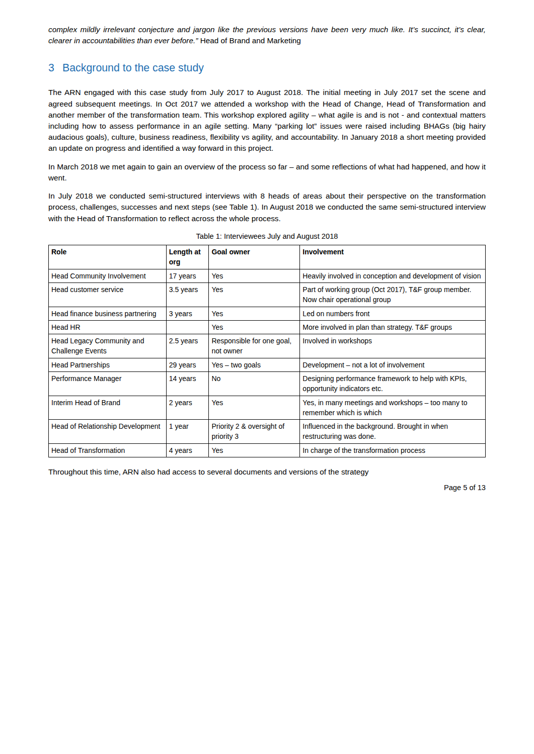complex mildly irrelevant conjecture and jargon like the previous versions have been very much like. It’s succinct, it’s clear, clearer in accountabilities than ever before.” Head of Brand and Marketing
3 Background to the case study
The ARN engaged with this case study from July 2017 to August 2018. The initial meeting in July 2017 set the scene and agreed subsequent meetings. In Oct 2017 we attended a workshop with the Head of Change, Head of Transformation and another member of the transformation team. This workshop explored agility – what agile is and is not - and contextual matters including how to assess performance in an agile setting. Many “parking lot” issues were raised including BHAGs (big hairy audacious goals), culture, business readiness, flexibility vs agility, and accountability. In January 2018 a short meeting provided an update on progress and identified a way forward in this project.
In March 2018 we met again to gain an overview of the process so far – and some reflections of what had happened, and how it went.
In July 2018 we conducted semi-structured interviews with 8 heads of areas about their perspective on the transformation process, challenges, successes and next steps (see Table 1). In August 2018 we conducted the same semi-structured interview with the Head of Transformation to reflect across the whole process.
Table 1: Interviewees July and August 2018
| Role | Length at org | Goal owner | Involvement |
| --- | --- | --- | --- |
| Head Community Involvement | 17 years | Yes | Heavily involved in conception and development of vision |
| Head customer service | 3.5 years | Yes | Part of working group (Oct 2017), T&F group member. Now chair operational group |
| Head finance business partnering | 3 years | Yes | Led on numbers front |
| Head HR | | Yes | More involved in plan than strategy. T&F groups |
| Head Legacy Community and Challenge Events | 2.5 years | Responsible for one goal, not owner | Involved in workshops |
| Head Partnerships | 29 years | Yes – two goals | Development – not a lot of involvement |
| Performance Manager | 14 years | No | Designing performance framework to help with KPIs, opportunity indicators etc. |
| Interim Head of Brand | 2 years | Yes | Yes, in many meetings and workshops – too many to remember which is which |
| Head of Relationship Development | 1 year | Priority 2 & oversight of priority 3 | Influenced in the background. Brought in when restructuring was done. |
| Head of Transformation | 4 years | Yes | In charge of the transformation process |
Throughout this time, ARN also had access to several documents and versions of the strategy
Page 5 of 13